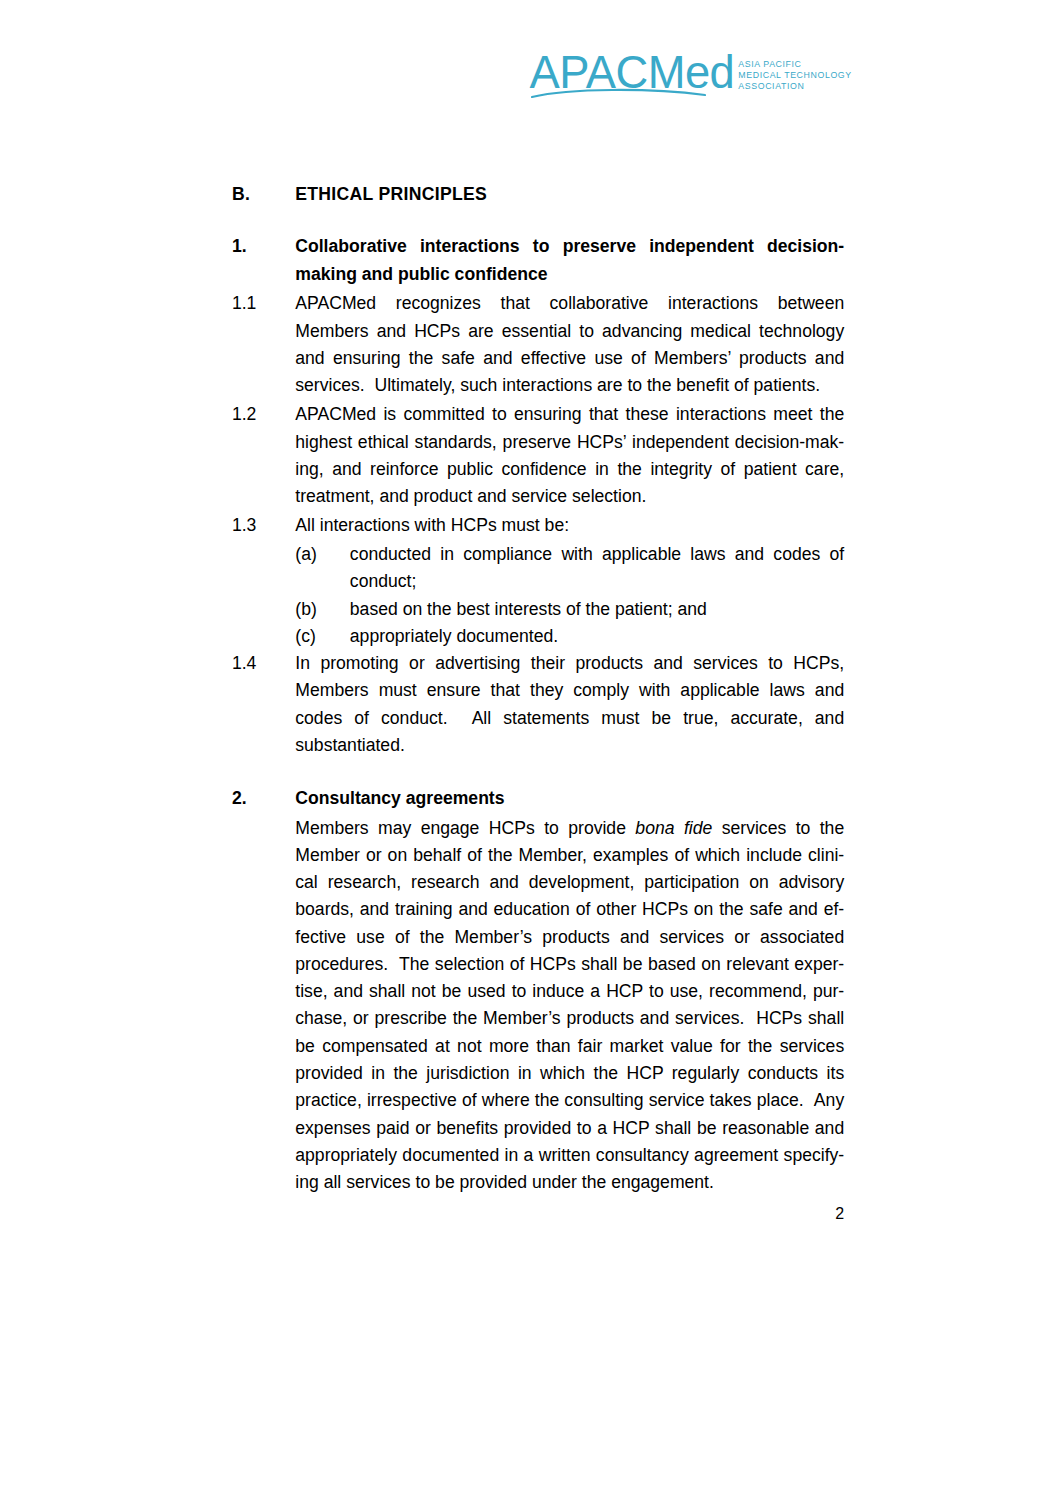APAC Med
Asia Pacific
Medical Technology
Association
B. ETHICAL PRINCIPLES
1. Collaborative interactions to preserve independent decision-making and public confidence
1.1 APACMed recognizes that collaborative interactions between Members and HCPs are essential to advancing medical technology and ensuring the safe and effective use of Members’ products and services. Ultimately, such interactions are to the benefit of patients.
1.2 APACMed is committed to ensuring that these interactions meet the highest ethical standards, preserve HCPs’ independent decision-making, and reinforce public confidence in the integrity of patient care, treatment, and product and service selection.
1.3 All interactions with HCPs must be:
(a) conducted in compliance with applicable laws and codes of conduct;
(b) based on the best interests of the patient; and
(c) appropriately documented.
1.4 In promoting or advertising their products and services to HCPs, Members must ensure that they comply with applicable laws and codes of conduct. All statements must be true, accurate, and substantiated.
2. Consultancy agreements
Members may engage HCPs to provide bona fide services to the Member or on behalf of the Member, examples of which include clinical research, research and development, participation on advisory boards, and training and education of other HCPs on the safe and effective use of the Member’s products and services or associated procedures. The selection of HCPs shall be based on relevant expertise, and shall not be used to induce a HCP to use, recommend, purchase, or prescribe the Member’s products and services. HCPs shall be compensated at not more than fair market value for the services provided in the jurisdiction in which the HCP regularly conducts its practice, irrespective of where the consulting service takes place. Any expenses paid or benefits provided to a HCP shall be reasonable and appropriately documented in a written consultancy agreement specifying all services to be provided under the engagement.
2